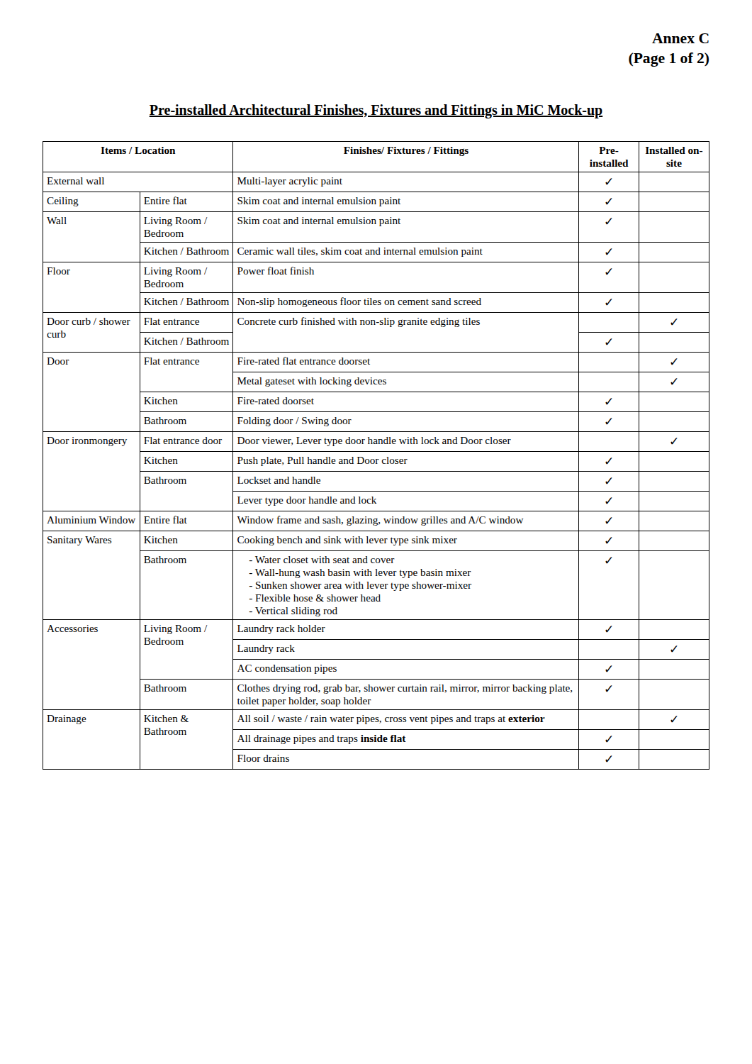Annex C
(Page 1 of 2)
Pre-installed Architectural Finishes, Fixtures and Fittings in MiC Mock-up
| Items / Location | Finishes/ Fixtures / Fittings | Pre-installed | Installed on-site |
| --- | --- | --- | --- |
| External wall | Multi-layer acrylic paint | ✓ | |
| Ceiling | Entire flat | Skim coat and internal emulsion paint | ✓ | |
| Wall | Living Room / Bedroom | Skim coat and internal emulsion paint | ✓ | |
| Kitchen / Bathroom | Ceramic wall tiles, skim coat and internal emulsion paint | ✓ | |
| Floor | Living Room / Bedroom | Power float finish | ✓ | |
| Kitchen / Bathroom | Non-slip homogeneous floor tiles on cement sand screed | ✓ | |
| Door curb / shower curb | Flat entrance | Concrete curb finished with non-slip granite edging tiles | | ✓ |
| Kitchen / Bathroom | ✓ | |
| Door | Flat entrance | Fire-rated flat entrance doorset | | ✓ |
| Metal gateset with locking devices | | ✓ |
| Kitchen | Fire-rated doorset | ✓ | |
| Bathroom | Folding door / Swing door | ✓ | |
| Door ironmongery | Flat entrance door | Door viewer, Lever type door handle with lock and Door closer | | ✓ |
| Kitchen | Push plate, Pull handle and Door closer | ✓ | |
| Bathroom | Lockset and handle | ✓ | |
| Lever type door handle and lock | ✓ | |
| Aluminium Window | Entire flat | Window frame and sash, glazing, window grilles and A/C window | ✓ | |
| Sanitary Wares | Kitchen | Cooking bench and sink with lever type sink mixer | ✓ | |
| Bathroom | Water closet with seat and cover Wall-hung wash basin with lever type basin mixer Sunken shower area with lever type shower-mixer Flexible hose & shower head Vertical sliding rod | ✓ | |
| Accessories | Living Room / Bedroom | Laundry rack holder | ✓ | |
| Laundry rack | | ✓ |
| AC condensation pipes | ✓ | |
| Bathroom | Clothes drying rod, grab bar, shower curtain rail, mirror, mirror backing plate, toilet paper holder, soap holder | ✓ | |
| Drainage | Kitchen & Bathroom | All soil / waste / rain water pipes, cross vent pipes and traps at exterior | | ✓ |
| All drainage pipes and traps inside flat | ✓ | |
| Floor drains | ✓ | |